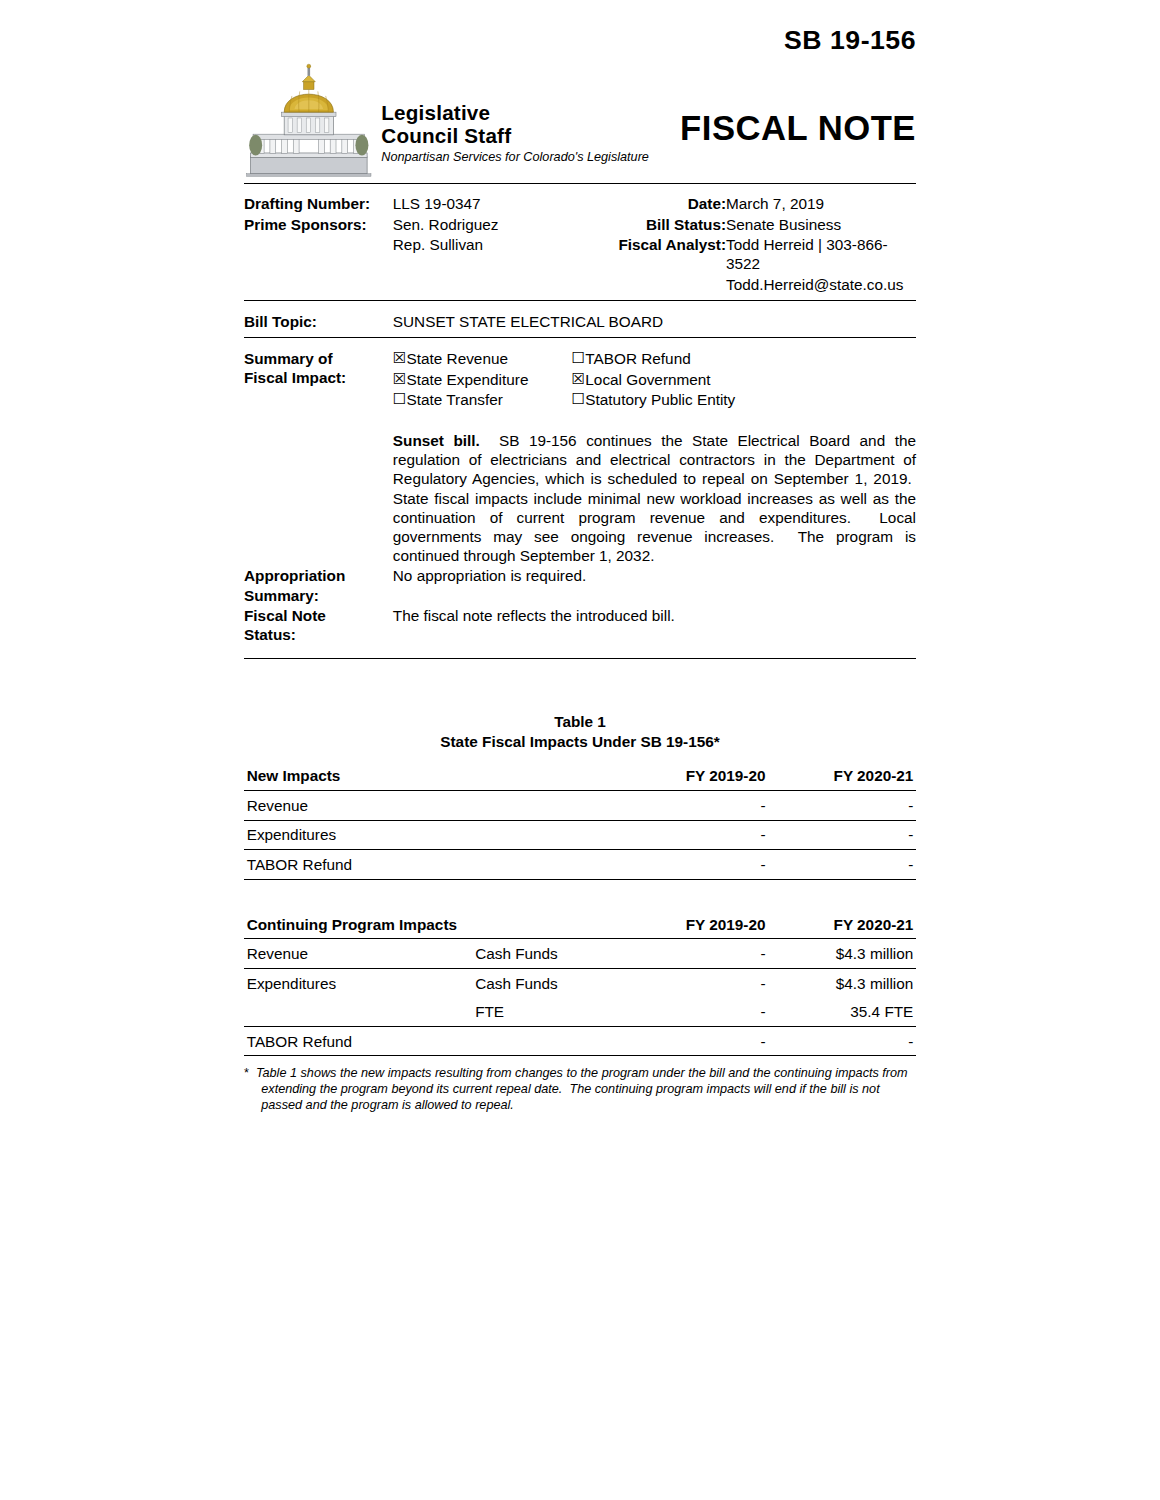SB 19-156
Legislative
Council Staff
Nonpartisan Services for Colorado's Legislature
FISCAL NOTE
| Drafting Number: | LLS 19-0347 | Date: | March 7, 2019 |
| Prime Sponsors: | Sen. Rodriguez | Bill Status: | Senate Business |
| | Rep. Sullivan | Fiscal Analyst: | Todd Herreid / 303-866-3522 |
| | | | Todd.Herreid@state.co.us |
| Bill Topic: | SUNSET STATE ELECTRICAL BOARD |
| Summary of Fiscal Impact: | / ☒ / State Revenue / / ☐ / TABOR Refund / / ☒ / State Expenditure / / ☒ / Local Government / / ☐ / State Transfer / / ☐ / Statutory Public Entity / Sunset bill. SB 19-156 continues the State Electrical Board and the regulation of electricians and electrical contractors in the Department of Regulatory Agencies, which is scheduled to repeal on September 1, 2019. State fiscal impacts include minimal new workload increases as well as the continuation of current program revenue and expenditures. Local governments may see ongoing revenue increases. The program is continued through September 1, 2032. |
| Appropriation Summary: | No appropriation is required. |
| Fiscal Note Status: | The fiscal note reflects the introduced bill. |
Table 1
State Fiscal Impacts Under SB 19-156*
| New Impacts | | FY 2019-20 | FY 2020-21 |
| --- | --- | --- | --- |
| Revenue | | - | - |
| Expenditures | | - | - |
| TABOR Refund | | - | - |
| Continuing Program Impacts | | FY 2019-20 | FY 2020-21 |
| Revenue | Cash Funds | - | $4.3 million |
| Expenditures | Cash Funds | - | $4.3 million |
| | FTE | - | 35.4 FTE |
| TABOR Refund | | - | - |
* Table 1 shows the new impacts resulting from changes to the program under the bill and the continuing impacts from extending the program beyond its current repeal date. The continuing program impacts will end if the bill is not passed and the program is allowed to repeal.